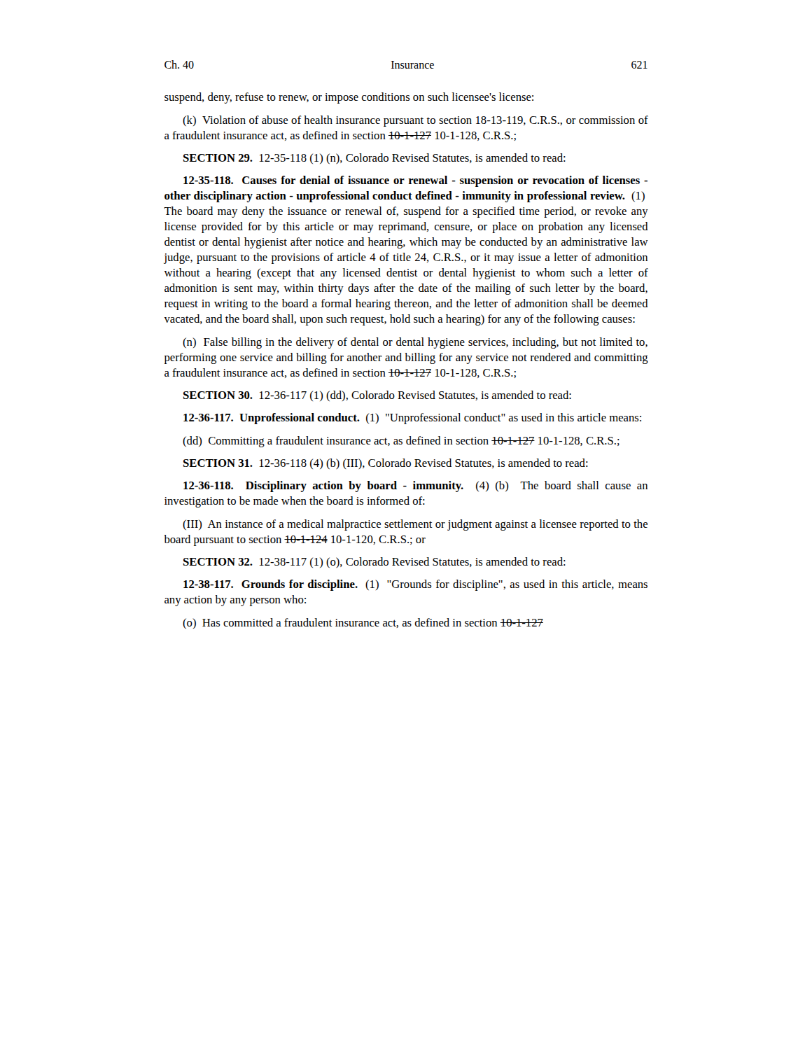Ch. 40 Insurance 621
suspend, deny, refuse to renew, or impose conditions on such licensee's license:
(k) Violation of abuse of health insurance pursuant to section 18-13-119, C.R.S., or commission of a fraudulent insurance act, as defined in section 10-1-127 10-1-128, C.R.S.;
SECTION 29. 12-35-118 (1) (n), Colorado Revised Statutes, is amended to read:
12-35-118. Causes for denial of issuance or renewal - suspension or revocation of licenses - other disciplinary action - unprofessional conduct defined - immunity in professional review. (1) The board may deny the issuance or renewal of, suspend for a specified time period, or revoke any license provided for by this article or may reprimand, censure, or place on probation any licensed dentist or dental hygienist after notice and hearing, which may be conducted by an administrative law judge, pursuant to the provisions of article 4 of title 24, C.R.S., or it may issue a letter of admonition without a hearing (except that any licensed dentist or dental hygienist to whom such a letter of admonition is sent may, within thirty days after the date of the mailing of such letter by the board, request in writing to the board a formal hearing thereon, and the letter of admonition shall be deemed vacated, and the board shall, upon such request, hold such a hearing) for any of the following causes:
(n) False billing in the delivery of dental or dental hygiene services, including, but not limited to, performing one service and billing for another and billing for any service not rendered and committing a fraudulent insurance act, as defined in section 10-1-127 10-1-128, C.R.S.;
SECTION 30. 12-36-117 (1) (dd), Colorado Revised Statutes, is amended to read:
12-36-117. Unprofessional conduct. (1) "Unprofessional conduct" as used in this article means:
(dd) Committing a fraudulent insurance act, as defined in section 10-1-127 10-1-128, C.R.S.;
SECTION 31. 12-36-118 (4) (b) (III), Colorado Revised Statutes, is amended to read:
12-36-118. Disciplinary action by board - immunity. (4) (b) The board shall cause an investigation to be made when the board is informed of:
(III) An instance of a medical malpractice settlement or judgment against a licensee reported to the board pursuant to section 10-1-124 10-1-120, C.R.S.; or
SECTION 32. 12-38-117 (1) (o), Colorado Revised Statutes, is amended to read:
12-38-117. Grounds for discipline. (1) "Grounds for discipline", as used in this article, means any action by any person who:
(o) Has committed a fraudulent insurance act, as defined in section 10-1-127